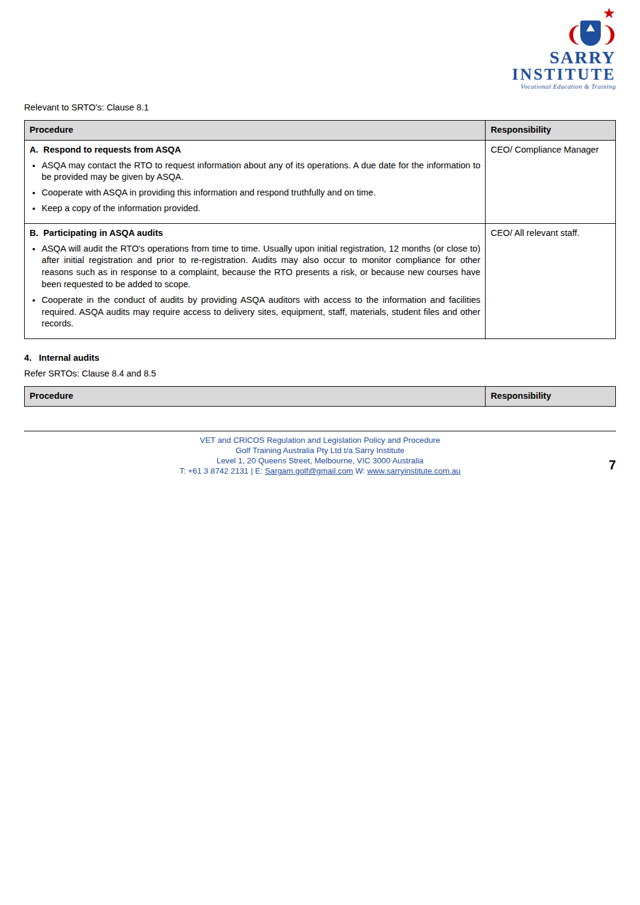★
❨ ❩
SARRY
INSTITUTE
Vocational Education & Training
Relevant to SRTO's: Clause 8.1
| Procedure | Responsibility |
| --- | --- |
| A. Respond to requests from ASQA ASQA may contact the RTO to request information about any of its operations. A due date for the information to be provided may be given by ASQA. Cooperate with ASQA in providing this information and respond truthfully and on time. Keep a copy of the information provided. | CEO/ Compliance Manager |
| B. Participating in ASQA audits ASQA will audit the RTO's operations from time to time. Usually upon initial registration, 12 months (or close to) after initial registration and prior to re-registration. Audits may also occur to monitor compliance for other reasons such as in response to a complaint, because the RTO presents a risk, or because new courses have been requested to be added to scope. Cooperate in the conduct of audits by providing ASQA auditors with access to the information and facilities required. ASQA audits may require access to delivery sites, equipment, staff, materials, student files and other records. | CEO/ All relevant staff. |
4. Internal audits
Refer SRTOs: Clause 8.4 and 8.5
| Procedure | Responsibility |
| --- | --- |
VET and CRICOS Regulation and Legislation Policy and Procedure
Golf Training Australia Pty Ltd t/a Sarry Institute
Level 1, 20 Queens Street, Melbourne, VIC 3000 Australia
T: +61 3 8742 2131 | E: Sargam.golf@gmail.com W: www.sarryinstitute.com.au
7